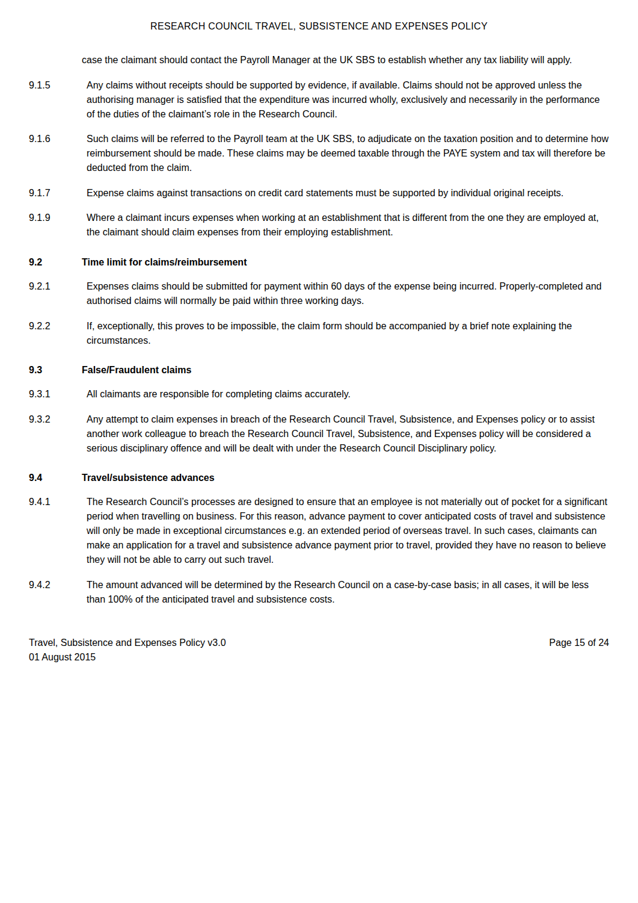RESEARCH COUNCIL TRAVEL, SUBSISTENCE AND EXPENSES POLICY
case the claimant should contact the Payroll Manager at the UK SBS to establish whether any tax liability will apply.
9.1.5
Any claims without receipts should be supported by evidence, if available. Claims should not be approved unless the authorising manager is satisfied that the expenditure was incurred wholly, exclusively and necessarily in the performance of the duties of the claimant’s role in the Research Council.
9.1.6
Such claims will be referred to the Payroll team at the UK SBS, to adjudicate on the taxation position and to determine how reimbursement should be made. These claims may be deemed taxable through the PAYE system and tax will therefore be deducted from the claim.
9.1.7
Expense claims against transactions on credit card statements must be supported by individual original receipts.
9.1.9
Where a claimant incurs expenses when working at an establishment that is different from the one they are employed at, the claimant should claim expenses from their employing establishment.
9.2 Time limit for claims/reimbursement
9.2.1
Expenses claims should be submitted for payment within 60 days of the expense being incurred. Properly-completed and authorised claims will normally be paid within three working days.
9.2.2
If, exceptionally, this proves to be impossible, the claim form should be accompanied by a brief note explaining the circumstances.
9.3 False/Fraudulent claims
9.3.1
All claimants are responsible for completing claims accurately.
9.3.2
Any attempt to claim expenses in breach of the Research Council Travel, Subsistence, and Expenses policy or to assist another work colleague to breach the Research Council Travel, Subsistence, and Expenses policy will be considered a serious disciplinary offence and will be dealt with under the Research Council Disciplinary policy.
9.4 Travel/subsistence advances
9.4.1
The Research Council’s processes are designed to ensure that an employee is not materially out of pocket for a significant period when travelling on business. For this reason, advance payment to cover anticipated costs of travel and subsistence will only be made in exceptional circumstances e.g. an extended period of overseas travel. In such cases, claimants can make an application for a travel and subsistence advance payment prior to travel, provided they have no reason to believe they will not be able to carry out such travel.
9.4.2
The amount advanced will be determined by the Research Council on a case-by-case basis; in all cases, it will be less than 100% of the anticipated travel and subsistence costs.
Travel, Subsistence and Expenses Policy v3.0
01 August 2015
Page 15 of 24